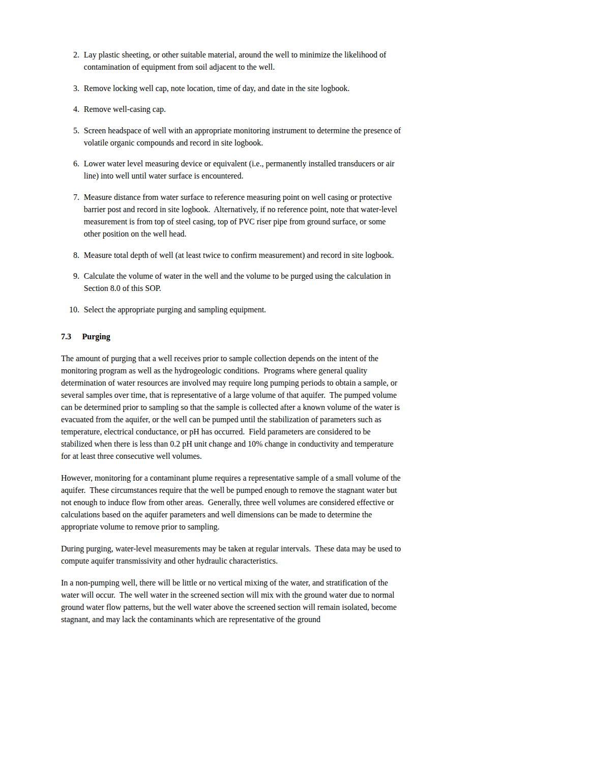Lay plastic sheeting, or other suitable material, around the well to minimize the likelihood of contamination of equipment from soil adjacent to the well.
Remove locking well cap, note location, time of day, and date in the site logbook.
Remove well-casing cap.
Screen headspace of well with an appropriate monitoring instrument to determine the presence of volatile organic compounds and record in site logbook.
Lower water level measuring device or equivalent (i.e., permanently installed transducers or air line) into well until water surface is encountered.
Measure distance from water surface to reference measuring point on well casing or protective barrier post and record in site logbook. Alternatively, if no reference point, note that water-level measurement is from top of steel casing, top of PVC riser pipe from ground surface, or some other position on the well head.
Measure total depth of well (at least twice to confirm measurement) and record in site logbook.
Calculate the volume of water in the well and the volume to be purged using the calculation in Section 8.0 of this SOP.
Select the appropriate purging and sampling equipment.
7.3 Purging
The amount of purging that a well receives prior to sample collection depends on the intent of the monitoring program as well as the hydrogeologic conditions. Programs where general quality determination of water resources are involved may require long pumping periods to obtain a sample, or several samples over time, that is representative of a large volume of that aquifer. The pumped volume can be determined prior to sampling so that the sample is collected after a known volume of the water is evacuated from the aquifer, or the well can be pumped until the stabilization of parameters such as temperature, electrical conductance, or pH has occurred. Field parameters are considered to be stabilized when there is less than 0.2 pH unit change and 10% change in conductivity and temperature for at least three consecutive well volumes.
However, monitoring for a contaminant plume requires a representative sample of a small volume of the aquifer. These circumstances require that the well be pumped enough to remove the stagnant water but not enough to induce flow from other areas. Generally, three well volumes are considered effective or calculations based on the aquifer parameters and well dimensions can be made to determine the appropriate volume to remove prior to sampling.
During purging, water-level measurements may be taken at regular intervals. These data may be used to compute aquifer transmissivity and other hydraulic characteristics.
In a non-pumping well, there will be little or no vertical mixing of the water, and stratification of the water will occur. The well water in the screened section will mix with the ground water due to normal ground water flow patterns, but the well water above the screened section will remain isolated, become stagnant, and may lack the contaminants which are representative of the ground